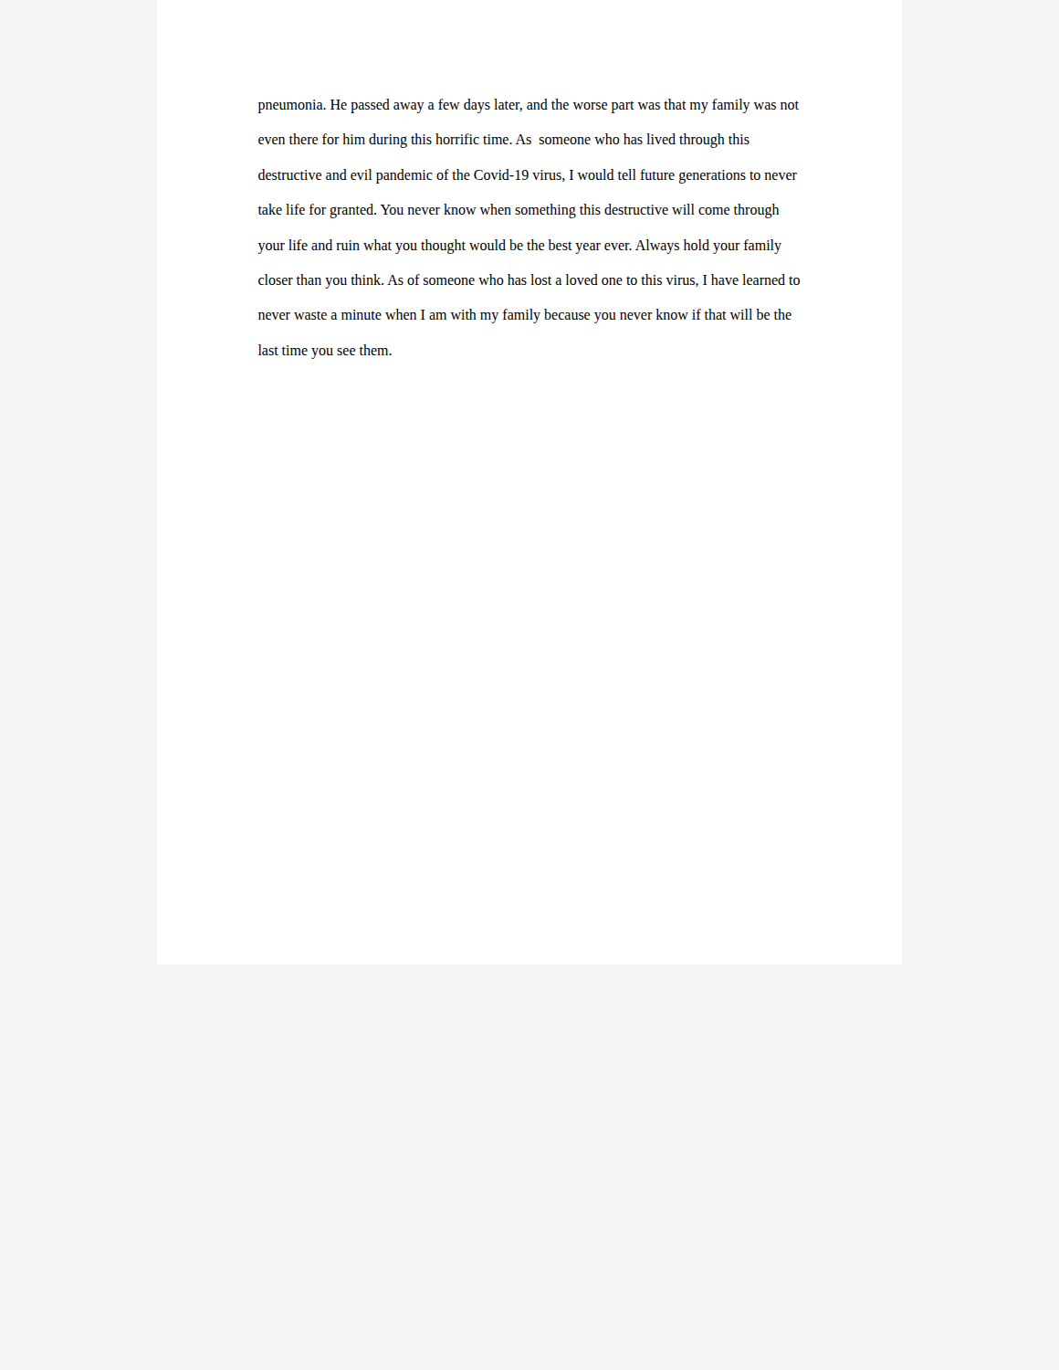pneumonia. He passed away a few days later, and the worse part was that my family was not even there for him during this horrific time. As someone who has lived through this destructive and evil pandemic of the Covid-19 virus, I would tell future generations to never take life for granted. You never know when something this destructive will come through your life and ruin what you thought would be the best year ever. Always hold your family closer than you think. As of someone who has lost a loved one to this virus, I have learned to never waste a minute when I am with my family because you never know if that will be the last time you see them.